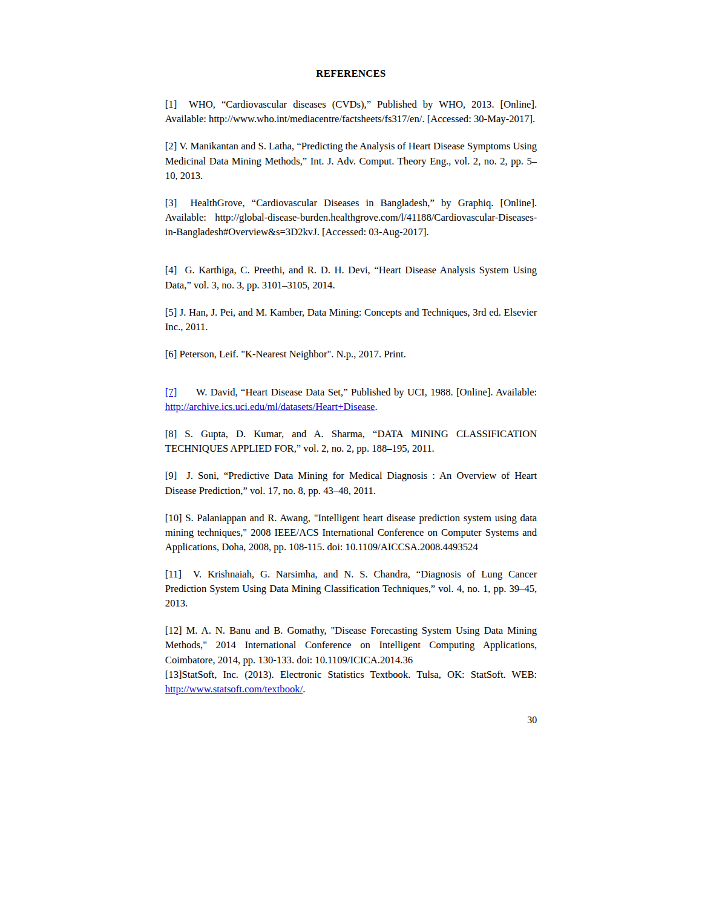REFERENCES
[1] WHO, “Cardiovascular diseases (CVDs),” Published by WHO, 2013. [Online]. Available: http://www.who.int/mediacentre/factsheets/fs317/en/. [Accessed: 30-May-2017].
[2] V. Manikantan and S. Latha, “Predicting the Analysis of Heart Disease Symptoms Using Medicinal Data Mining Methods,” Int. J. Adv. Comput. Theory Eng., vol. 2, no. 2, pp. 5–10, 2013.
[3] HealthGrove, “Cardiovascular Diseases in Bangladesh,” by Graphiq. [Online]. Available: http://global-disease-burden.healthgrove.com/l/41188/Cardiovascular-Diseases-in-Bangladesh#Overview&s=3D2kvJ. [Accessed: 03-Aug-2017].
[4] G. Karthiga, C. Preethi, and R. D. H. Devi, “Heart Disease Analysis System Using Data,” vol. 3, no. 3, pp. 3101–3105, 2014.
[5] J. Han, J. Pei, and M. Kamber, Data Mining: Concepts and Techniques, 3rd ed. Elsevier Inc., 2011.
[6] Peterson, Leif. "K-Nearest Neighbor". N.p., 2017. Print.
[7] W. David, “Heart Disease Data Set,” Published by UCI, 1988. [Online]. Available: http://archive.ics.uci.edu/ml/datasets/Heart+Disease.
[8] S. Gupta, D. Kumar, and A. Sharma, “DATA MINING CLASSIFICATION TECHNIQUES APPLIED FOR,” vol. 2, no. 2, pp. 188–195, 2011.
[9] J. Soni, “Predictive Data Mining for Medical Diagnosis : An Overview of Heart Disease Prediction,” vol. 17, no. 8, pp. 43–48, 2011.
[10] S. Palaniappan and R. Awang, "Intelligent heart disease prediction system using data mining techniques," 2008 IEEE/ACS International Conference on Computer Systems and Applications, Doha, 2008, pp. 108-115. doi: 10.1109/AICCSA.2008.4493524
[11] V. Krishnaiah, G. Narsimha, and N. S. Chandra, “Diagnosis of Lung Cancer Prediction System Using Data Mining Classification Techniques,” vol. 4, no. 1, pp. 39–45, 2013.
[12] M. A. N. Banu and B. Gomathy, "Disease Forecasting System Using Data Mining Methods," 2014 International Conference on Intelligent Computing Applications, Coimbatore, 2014, pp. 130-133. doi: 10.1109/ICICA.2014.36
[13]StatSoft, Inc. (2013). Electronic Statistics Textbook. Tulsa, OK: StatSoft. WEB: http://www.statsoft.com/textbook/.
30